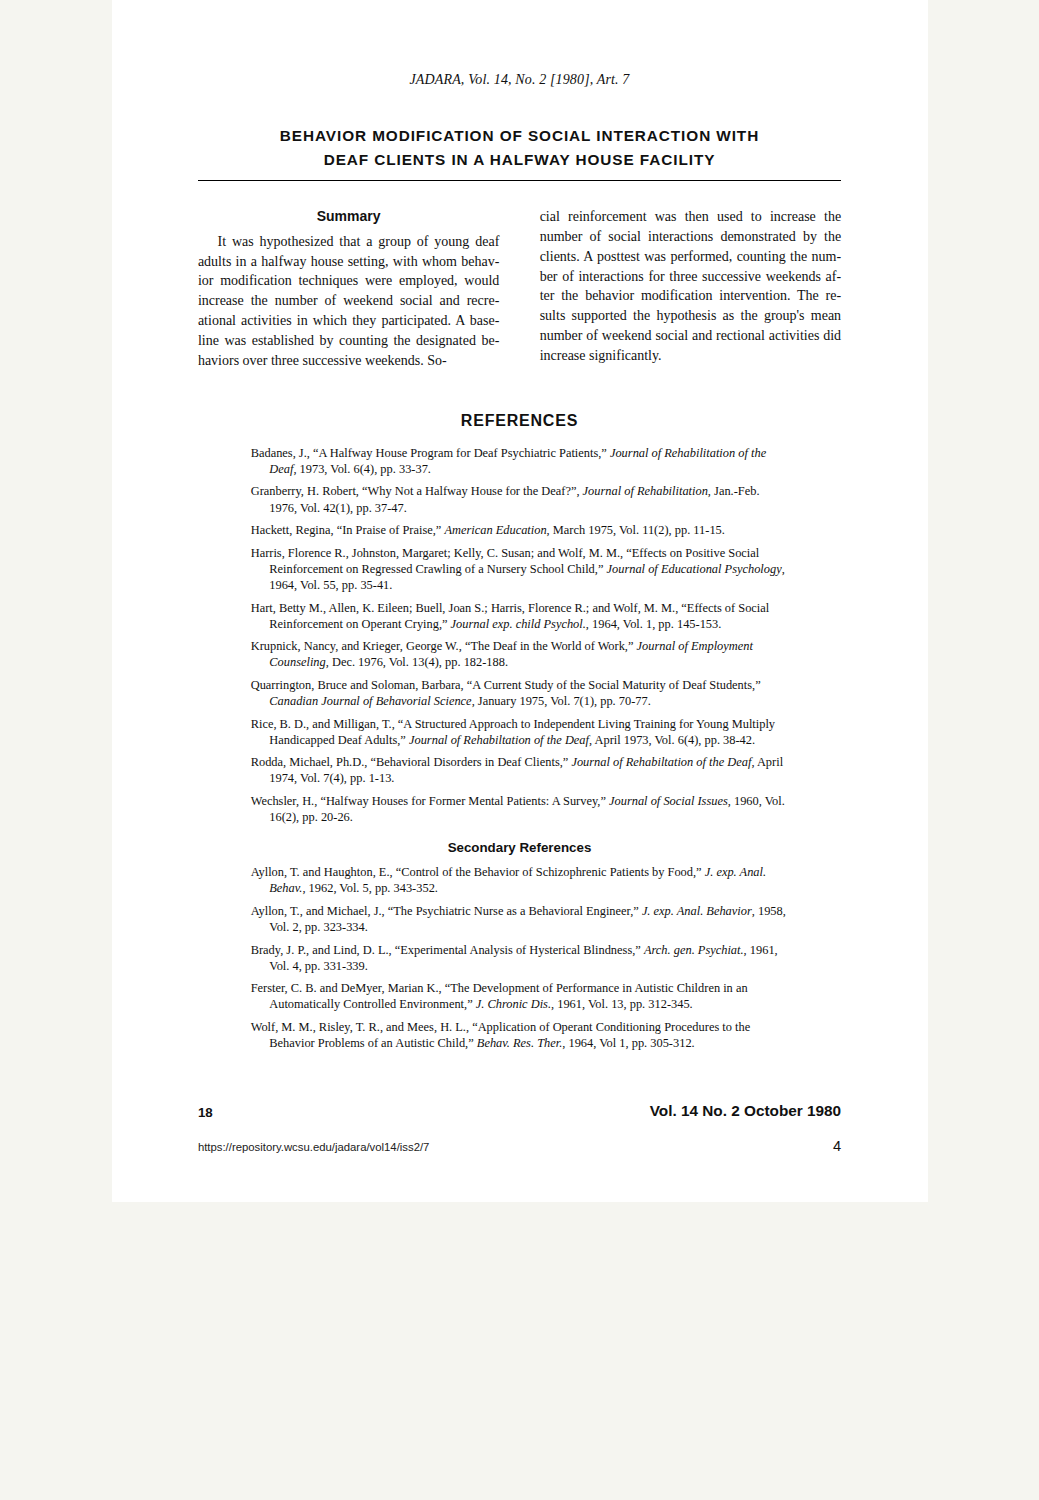JADARA, Vol. 14, No. 2 [1980], Art. 7
Behavior Modification of Social Interaction with
Deaf Clients in a Halfway House Facility
Summary
It was hypothesized that a group of young deaf adults in a halfway house setting, with whom behavior modification techniques were employed, would increase the number of weekend social and recreational activities in which they participated. A baseline was established by counting the designated behaviors over three successive weekends. So-
cial reinforcement was then used to increase the number of social interactions demonstrated by the clients. A posttest was performed, counting the number of interactions for three successive weekends after the behavior modification intervention. The results supported the hypothesis as the group's mean number of weekend social and rectional activities did increase significantly.
REFERENCES
Badanes, J., “A Halfway House Program for Deaf Psychiatric Patients,” Journal of Rehabilitation of the Deaf, 1973, Vol. 6(4), pp. 33-37.
Granberry, H. Robert, “Why Not a Halfway House for the Deaf?”, Journal of Rehabilitation, Jan.-Feb. 1976, Vol. 42(1), pp. 37-47.
Hackett, Regina, “In Praise of Praise,” American Education, March 1975, Vol. 11(2), pp. 11-15.
Harris, Florence R., Johnston, Margaret; Kelly, C. Susan; and Wolf, M. M., “Effects on Positive Social Reinforcement on Regressed Crawling of a Nursery School Child,” Journal of Educational Psychology, 1964, Vol. 55, pp. 35-41.
Hart, Betty M., Allen, K. Eileen; Buell, Joan S.; Harris, Florence R.; and Wolf, M. M., “Effects of Social Reinforcement on Operant Crying,” Journal exp. child Psychol., 1964, Vol. 1, pp. 145-153.
Krupnick, Nancy, and Krieger, George W., “The Deaf in the World of Work,” Journal of Employment Counseling, Dec. 1976, Vol. 13(4), pp. 182-188.
Quarrington, Bruce and Soloman, Barbara, “A Current Study of the Social Maturity of Deaf Students,” Canadian Journal of Behavorial Science, January 1975, Vol. 7(1), pp. 70-77.
Rice, B. D., and Milligan, T., “A Structured Approach to Independent Living Training for Young Multiply Handicapped Deaf Adults,” Journal of Rehabiltation of the Deaf, April 1973, Vol. 6(4), pp. 38-42.
Rodda, Michael, Ph.D., “Behavioral Disorders in Deaf Clients,” Journal of Rehabiltation of the Deaf, April 1974, Vol. 7(4), pp. 1-13.
Wechsler, H., “Halfway Houses for Former Mental Patients: A Survey,” Journal of Social Issues, 1960, Vol. 16(2), pp. 20-26.
Secondary References
Ayllon, T. and Haughton, E., “Control of the Behavior of Schizophrenic Patients by Food,” J. exp. Anal. Behav., 1962, Vol. 5, pp. 343-352.
Ayllon, T., and Michael, J., “The Psychiatric Nurse as a Behavioral Engineer,” J. exp. Anal. Behavior, 1958, Vol. 2, pp. 323-334.
Brady, J. P., and Lind, D. L., “Experimental Analysis of Hysterical Blindness,” Arch. gen. Psychiat., 1961, Vol. 4, pp. 331-339.
Ferster, C. B. and DeMyer, Marian K., “The Development of Performance in Autistic Children in an Automatically Controlled Environment,” J. Chronic Dis., 1961, Vol. 13, pp. 312-345.
Wolf, M. M., Risley, T. R., and Mees, H. L., “Application of Operant Conditioning Procedures to the Behavior Problems of an Autistic Child,” Behav. Res. Ther., 1964, Vol 1, pp. 305-312.
18
Vol. 14 No. 2 October 1980
https://repository.wcsu.edu/jadara/vol14/iss2/7
4